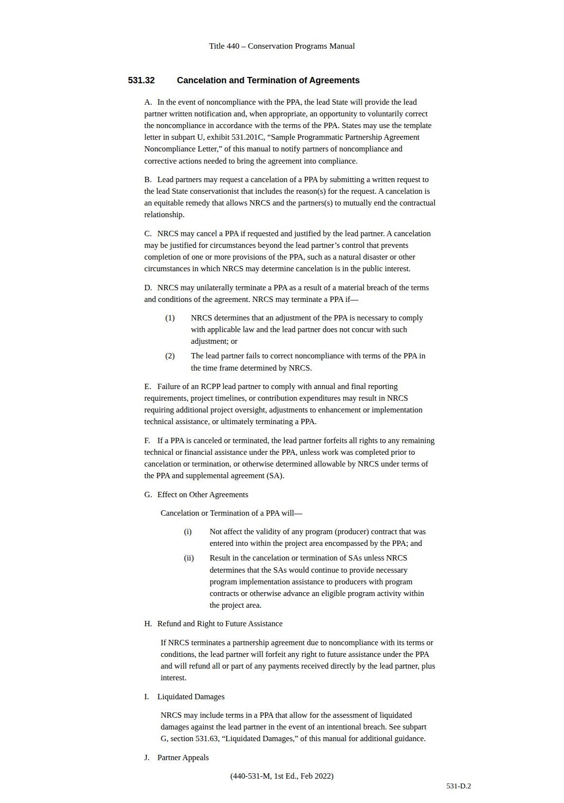Title 440 – Conservation Programs Manual
531.32 Cancelation and Termination of Agreements
A. In the event of noncompliance with the PPA, the lead State will provide the lead partner written notification and, when appropriate, an opportunity to voluntarily correct the noncompliance in accordance with the terms of the PPA. States may use the template letter in subpart U, exhibit 531.201C, “Sample Programmatic Partnership Agreement Noncompliance Letter,” of this manual to notify partners of noncompliance and corrective actions needed to bring the agreement into compliance.
B. Lead partners may request a cancelation of a PPA by submitting a written request to the lead State conservationist that includes the reason(s) for the request. A cancelation is an equitable remedy that allows NRCS and the partners(s) to mutually end the contractual relationship.
C. NRCS may cancel a PPA if requested and justified by the lead partner. A cancelation may be justified for circumstances beyond the lead partner’s control that prevents completion of one or more provisions of the PPA, such as a natural disaster or other circumstances in which NRCS may determine cancelation is in the public interest.
D. NRCS may unilaterally terminate a PPA as a result of a material breach of the terms and conditions of the agreement. NRCS may terminate a PPA if—
(1) NRCS determines that an adjustment of the PPA is necessary to comply with applicable law and the lead partner does not concur with such adjustment; or
(2) The lead partner fails to correct noncompliance with terms of the PPA in the time frame determined by NRCS.
E. Failure of an RCPP lead partner to comply with annual and final reporting requirements, project timelines, or contribution expenditures may result in NRCS requiring additional project oversight, adjustments to enhancement or implementation technical assistance, or ultimately terminating a PPA.
F. If a PPA is canceled or terminated, the lead partner forfeits all rights to any remaining technical or financial assistance under the PPA, unless work was completed prior to cancelation or termination, or otherwise determined allowable by NRCS under terms of the PPA and supplemental agreement (SA).
G. Effect on Other Agreements
Cancelation or Termination of a PPA will—
(i) Not affect the validity of any program (producer) contract that was entered into within the project area encompassed by the PPA; and
(ii) Result in the cancelation or termination of SAs unless NRCS determines that the SAs would continue to provide necessary program implementation assistance to producers with program contracts or otherwise advance an eligible program activity within the project area.
H. Refund and Right to Future Assistance
If NRCS terminates a partnership agreement due to noncompliance with its terms or conditions, the lead partner will forfeit any right to future assistance under the PPA and will refund all or part of any payments received directly by the lead partner, plus interest.
I. Liquidated Damages
NRCS may include terms in a PPA that allow for the assessment of liquidated damages against the lead partner in the event of an intentional breach. See subpart G, section 531.63, “Liquidated Damages,” of this manual for additional guidance.
J. Partner Appeals
(440-531-M, 1st Ed., Feb 2022) 531-D.2